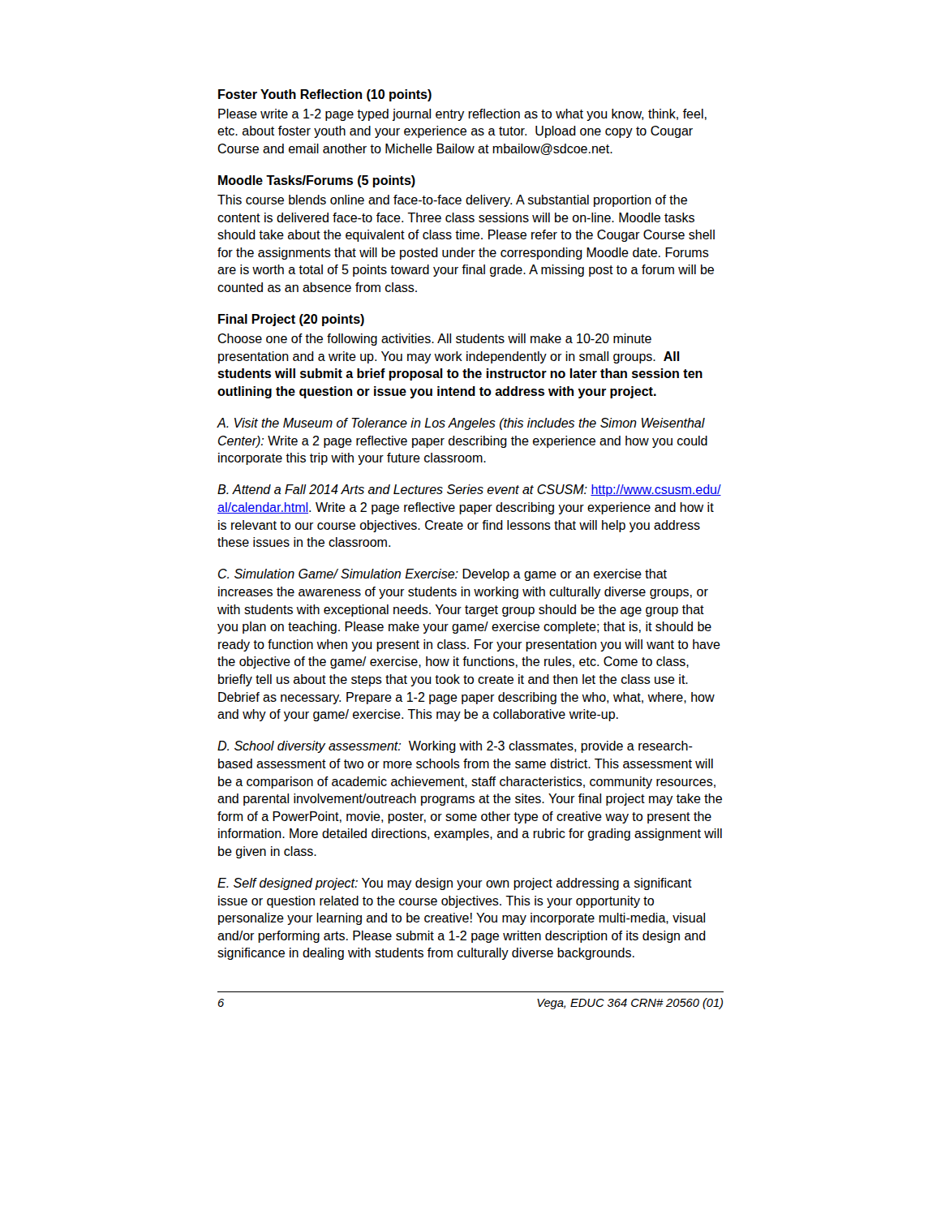Foster Youth Reflection (10 points)
Please write a 1-2 page typed journal entry reflection as to what you know, think, feel, etc. about foster youth and your experience as a tutor. Upload one copy to Cougar Course and email another to Michelle Bailow at mbailow@sdcoe.net.
Moodle Tasks/Forums (5 points)
This course blends online and face-to-face delivery. A substantial proportion of the content is delivered face-to face. Three class sessions will be on-line. Moodle tasks should take about the equivalent of class time. Please refer to the Cougar Course shell for the assignments that will be posted under the corresponding Moodle date. Forums are is worth a total of 5 points toward your final grade. A missing post to a forum will be counted as an absence from class.
Final Project (20 points)
Choose one of the following activities. All students will make a 10-20 minute presentation and a write up. You may work independently or in small groups. All students will submit a brief proposal to the instructor no later than session ten outlining the question or issue you intend to address with your project.
A. Visit the Museum of Tolerance in Los Angeles (this includes the Simon Weisenthal Center): Write a 2 page reflective paper describing the experience and how you could incorporate this trip with your future classroom.
B. Attend a Fall 2014 Arts and Lectures Series event at CSUSM: http://www.csusm.edu/al/calendar.html. Write a 2 page reflective paper describing your experience and how it is relevant to our course objectives. Create or find lessons that will help you address these issues in the classroom.
C. Simulation Game/ Simulation Exercise: Develop a game or an exercise that increases the awareness of your students in working with culturally diverse groups, or with students with exceptional needs. Your target group should be the age group that you plan on teaching. Please make your game/ exercise complete; that is, it should be ready to function when you present in class. For your presentation you will want to have the objective of the game/ exercise, how it functions, the rules, etc. Come to class, briefly tell us about the steps that you took to create it and then let the class use it. Debrief as necessary. Prepare a 1-2 page paper describing the who, what, where, how and why of your game/ exercise. This may be a collaborative write-up.
D. School diversity assessment: Working with 2-3 classmates, provide a research-based assessment of two or more schools from the same district. This assessment will be a comparison of academic achievement, staff characteristics, community resources, and parental involvement/outreach programs at the sites. Your final project may take the form of a PowerPoint, movie, poster, or some other type of creative way to present the information. More detailed directions, examples, and a rubric for grading assignment will be given in class.
E. Self designed project: You may design your own project addressing a significant issue or question related to the course objectives. This is your opportunity to personalize your learning and to be creative! You may incorporate multi-media, visual and/or performing arts. Please submit a 1-2 page written description of its design and significance in dealing with students from culturally diverse backgrounds.
6 Vega, EDUC 364 CRN# 20560 (01)